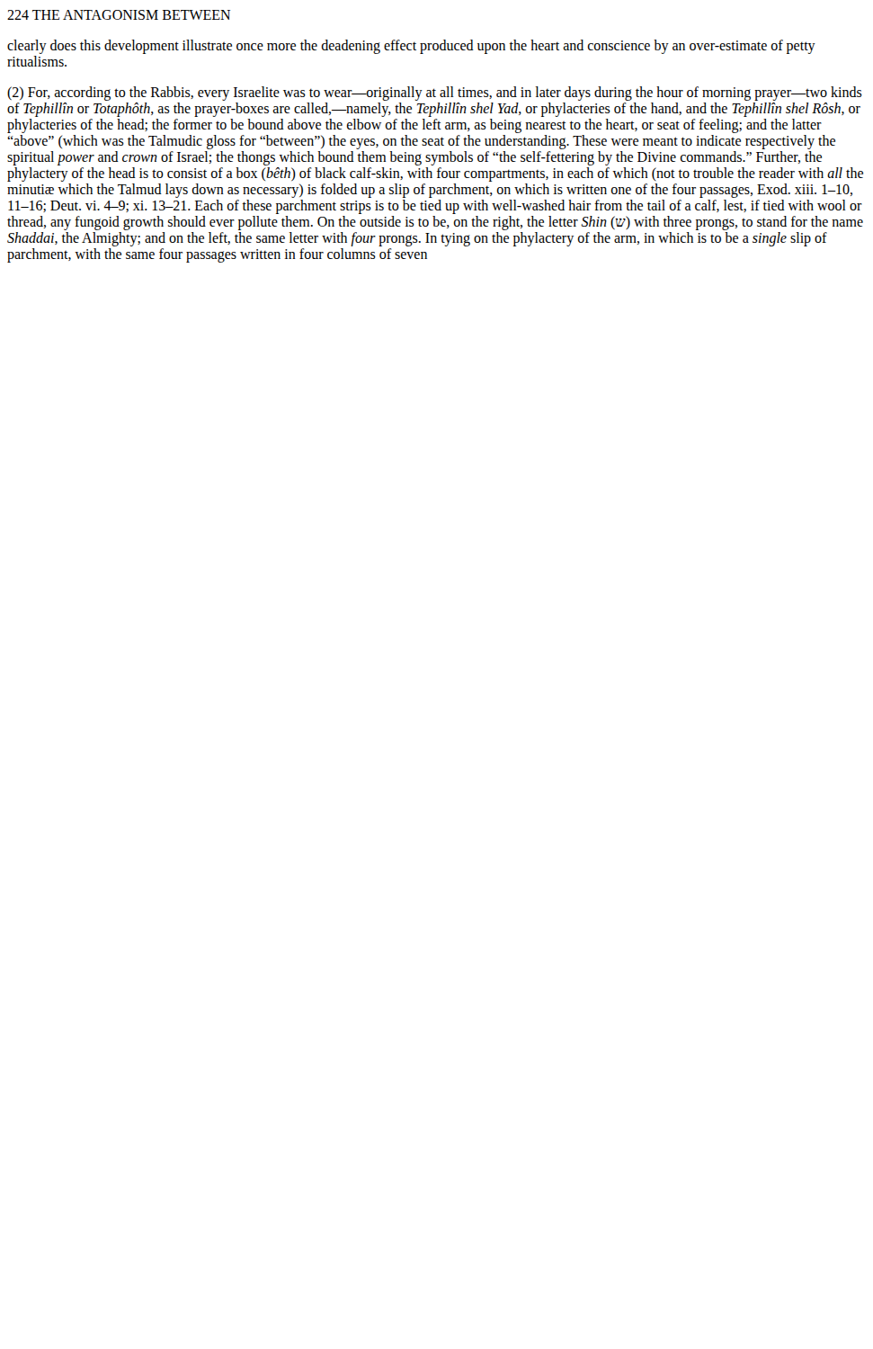224 THE ANTAGONISM BETWEEN
clearly does this development illustrate once more the deadening effect produced upon the heart and conscience by an over-estimate of petty ritualisms.
(2) For, according to the Rabbis, every Israelite was to wear—originally at all times, and in later days during the hour of morning prayer—two kinds of Tephillîn or Totaphôth, as the prayer-boxes are called,—namely, the Tephillîn shel Yad, or phylacteries of the hand, and the Tephillîn shel Rôsh, or phylacteries of the head; the former to be bound above the elbow of the left arm, as being nearest to the heart, or seat of feeling; and the latter “above” (which was the Talmudic gloss for “between”) the eyes, on the seat of the understanding. These were meant to indicate respectively the spiritual power and crown of Israel; the thongs which bound them being symbols of “the self-fettering by the Divine commands.” Further, the phylactery of the head is to consist of a box (bêth) of black calf-skin, with four compartments, in each of which (not to trouble the reader with all the minutiæ which the Talmud lays down as necessary) is folded up a slip of parchment, on which is written one of the four passages, Exod. xiii. 1–10, 11–16; Deut. vi. 4–9; xi. 13–21. Each of these parchment strips is to be tied up with well-washed hair from the tail of a calf, lest, if tied with wool or thread, any fungoid growth should ever pollute them. On the outside is to be, on the right, the letter Shin (ש) with three prongs, to stand for the name Shaddai, the Almighty; and on the left, the same letter with four prongs. In tying on the phylactery of the arm, in which is to be a single slip of parchment, with the same four passages written in four columns of seven